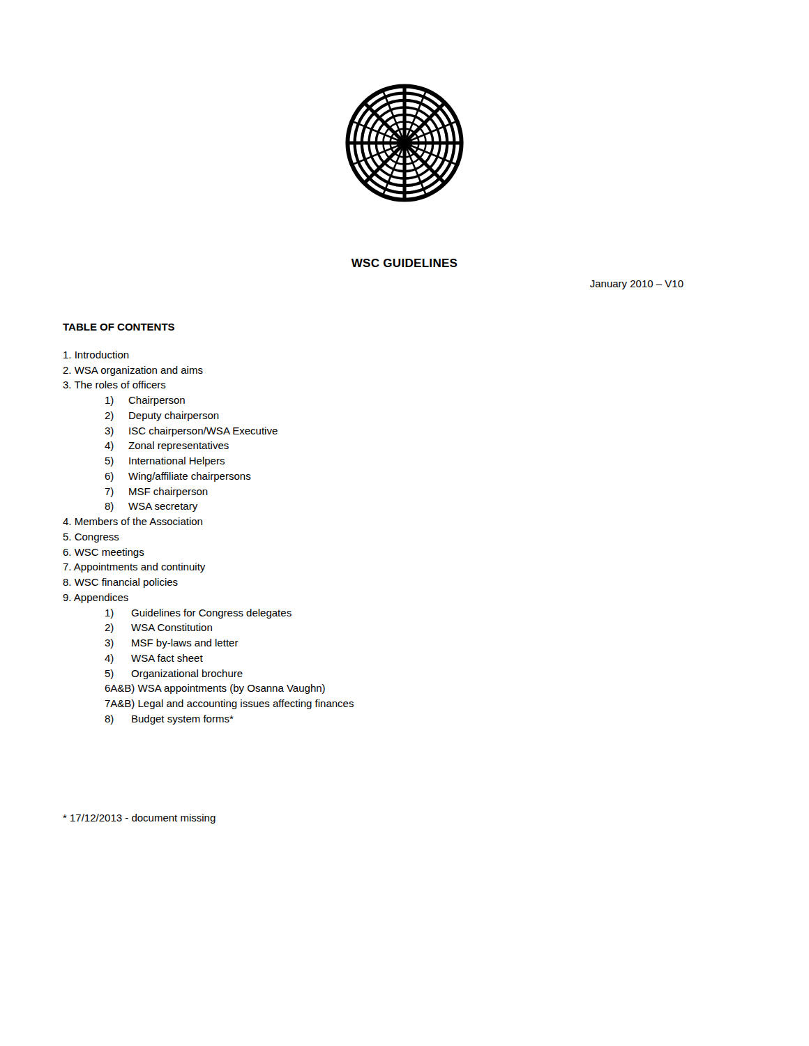WSC GUIDELINES
January 2010 – V10
TABLE OF CONTENTS
1. Introduction
2. WSA organization and aims
3. The roles of officers
1) Chairperson
2) Deputy chairperson
3) ISC chairperson/WSA Executive
4) Zonal representatives
5) International Helpers
6) Wing/affiliate chairpersons
7) MSF chairperson
8) WSA secretary
4. Members of the Association
5. Congress
6. WSC meetings
7. Appointments and continuity
8. WSC financial policies
9. Appendices
1) Guidelines for Congress delegates
2) WSA Constitution
3) MSF by-laws and letter
4) WSA fact sheet
5) Organizational brochure
6A&B) WSA appointments (by Osanna Vaughn)
7A&B) Legal and accounting issues affecting finances
8) Budget system forms*
* 17/12/2013 - document missing